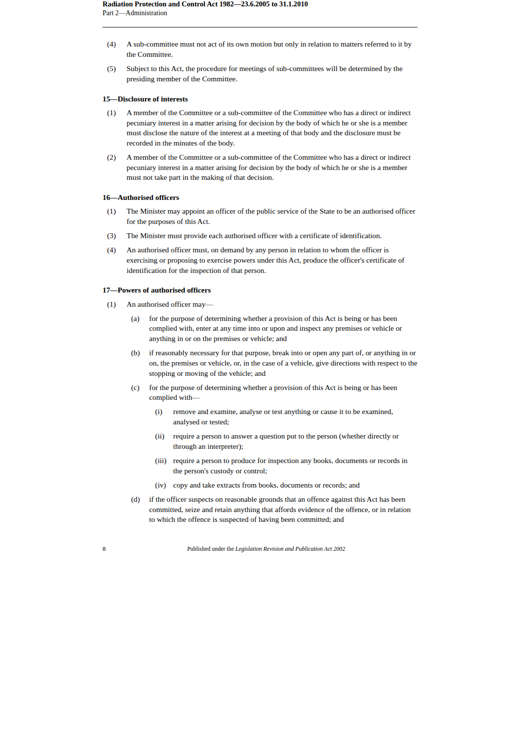Radiation Protection and Control Act 1982—23.6.2005 to 31.1.2010
Part 2—Administration
(4)
A sub-committee must not act of its own motion but only in relation to matters referred to it by the Committee.
(5)
Subject to this Act, the procedure for meetings of sub-committees will be determined by the presiding member of the Committee.
15—Disclosure of interests
(1)
A member of the Committee or a sub-committee of the Committee who has a direct or indirect pecuniary interest in a matter arising for decision by the body of which he or she is a member must disclose the nature of the interest at a meeting of that body and the disclosure must be recorded in the minutes of the body.
(2)
A member of the Committee or a sub-committee of the Committee who has a direct or indirect pecuniary interest in a matter arising for decision by the body of which he or she is a member must not take part in the making of that decision.
16—Authorised officers
(1)
The Minister may appoint an officer of the public service of the State to be an authorised officer for the purposes of this Act.
(3)
The Minister must provide each authorised officer with a certificate of identification.
(4)
An authorised officer must, on demand by any person in relation to whom the officer is exercising or proposing to exercise powers under this Act, produce the officer's certificate of identification for the inspection of that person.
17—Powers of authorised officers
(1)
An authorised officer may—
(a)
for the purpose of determining whether a provision of this Act is being or has been complied with, enter at any time into or upon and inspect any premises or vehicle or anything in or on the premises or vehicle; and
(b)
if reasonably necessary for that purpose, break into or open any part of, or anything in or on, the premises or vehicle, or, in the case of a vehicle, give directions with respect to the stopping or moving of the vehicle; and
(c)
for the purpose of determining whether a provision of this Act is being or has been complied with—
(i)
remove and examine, analyse or test anything or cause it to be examined, analysed or tested;
(ii)
require a person to answer a question put to the person (whether directly or through an interpreter);
(iii)
require a person to produce for inspection any books, documents or records in the person's custody or control;
(iv)
copy and take extracts from books, documents or records; and
(d)
if the officer suspects on reasonable grounds that an offence against this Act has been committed, seize and retain anything that affords evidence of the offence, or in relation to which the offence is suspected of having been committed; and
8
Published under the Legislation Revision and Publication Act 2002